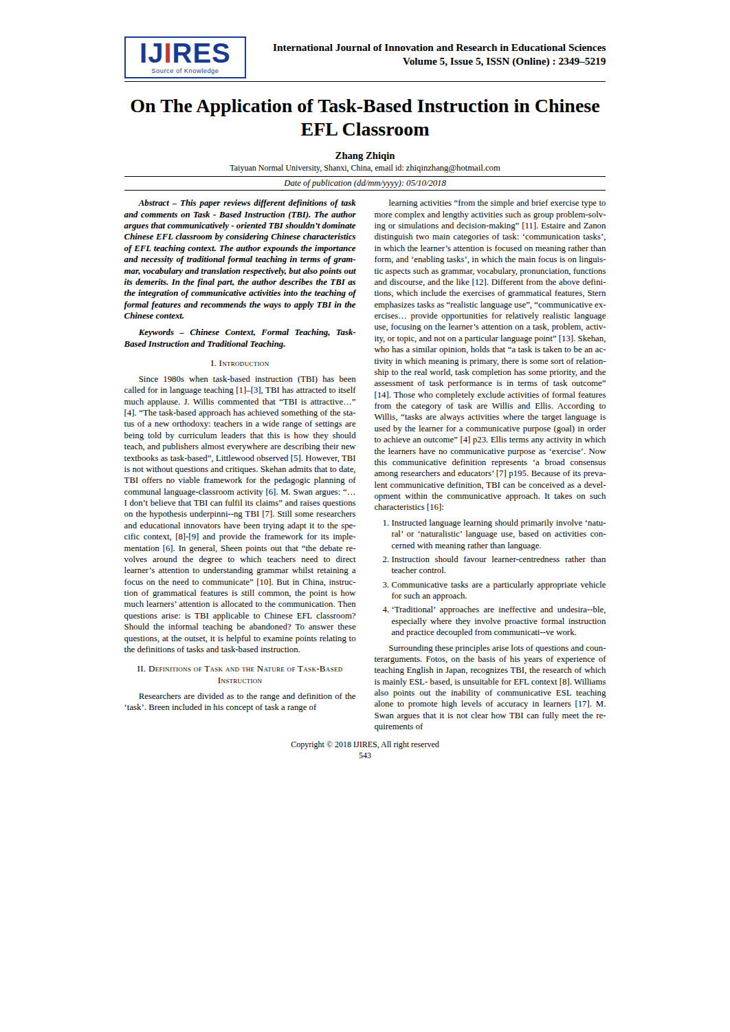IJIRES
Source of Knowledge
International Journal of Innovation and Research in Educational Sciences
Volume 5, Issue 5, ISSN (Online) : 2349–5219
On The Application of Task-Based Instruction in Chinese EFL Classroom
Zhang Zhiqin
Taiyuan Normal University, Shanxi, China, email id: zhiqinzhang@hotmail.com
Date of publication (dd/mm/yyyy): 05/10/2018
Abstract – This paper reviews different definitions of task and comments on Task - Based Instruction (TBI). The author argues that communicatively - oriented TBI shouldn’t dominate Chinese EFL classroom by considering Chinese characteristics of EFL teaching context. The author expounds the importance and necessity of traditional formal teaching in terms of grammar, vocabulary and translation respectively, but also points out its demerits. In the final part, the author describes the TBI as the integration of communicative activities into the teaching of formal features and recommends the ways to apply TBI in the Chinese context.
Keywords – Chinese Context, Formal Teaching, Task-Based Instruction and Traditional Teaching.
I. Introduction
Since 1980s when task-based instruction (TBI) has been called for in language teaching [1]–[3], TBI has attracted to itself much applause. J. Willis commented that “TBI is attractive…” [4]. “The task-based approach has achieved something of the status of a new orthodoxy: teachers in a wide range of settings are being told by curriculum leaders that this is how they should teach, and publishers almost everywhere are describing their new textbooks as task-based”, Littlewood observed [5]. However, TBI is not without questions and critiques. Skehan admits that to date, TBI offers no viable framework for the pedagogic planning of communal language-classroom activity [6]. M. Swan argues: “…I don’t believe that TBI can fulfil its claims” and raises questions on the hypothesis underpinni--ng TBI [7]. Still some researchers and educational innovators have been trying adapt it to the specific context, [8]-[9] and provide the framework for its implementation [6]. In general, Sheen points out that “the debate revolves around the degree to which teachers need to direct learner’s attention to understanding grammar whilst retaining a focus on the need to communicate” [10]. But in China, instruction of grammatical features is still common, the point is how much learners’ attention is allocated to the communication. Then questions arise: is TBI applicable to Chinese EFL classroom? Should the informal teaching be abandoned? To answer these questions, at the outset, it is helpful to examine points relating to the definitions of tasks and task-based instruction.
II. Definitions of Task and the Nature of Task-Based Instruction
Researchers are divided as to the range and definition of the ‘task’. Breen included in his concept of task a range of
learning activities “from the simple and brief exercise type to more complex and lengthy activities such as group problem-solving or simulations and decision-making” [11]. Estaire and Zanon distinguish two main categories of task: ‘communication tasks’, in which the learner’s attention is focused on meaning rather than form, and ‘enabling tasks’, in which the main focus is on linguistic aspects such as grammar, vocabulary, pronunciation, functions and discourse, and the like [12]. Different from the above definitions, which include the exercises of grammatical features, Stern emphasizes tasks as “realistic language use”, “communicative exercises… provide opportunities for relatively realistic language use, focusing on the learner’s attention on a task, problem, activity, or topic, and not on a particular language point” [13]. Skehan, who has a similar opinion, holds that “a task is taken to be an activity in which meaning is primary, there is some sort of relationship to the real world, task completion has some priority, and the assessment of task performance is in terms of task outcome” [14]. Those who completely exclude activities of formal features from the category of task are Willis and Ellis. According to Willis, “tasks are always activities where the target language is used by the learner for a communicative purpose (goal) in order to achieve an outcome” [4] p23. Ellis terms any activity in which the learners have no communicative purpose as ‘exercise’. Now this communicative definition represents ‘a broad consensus among researchers and educators’ [7] p195. Because of its prevalent communicative definition, TBI can be conceived as a development within the communicative approach. It takes on such characteristics [16]:
Instructed language learning should primarily involve ‘natural’ or ‘naturalistic’ language use, based on activities concerned with meaning rather than language.
Instruction should favour learner-centredness rather than teacher control.
Communicative tasks are a particularly appropriate vehicle for such an approach.
‘Traditional’ approaches are ineffective and undesira--ble, especially where they involve proactive formal instruction and practice decoupled from communicati--ve work.
Surrounding these principles arise lots of questions and counterarguments. Fotos, on the basis of his years of experience of teaching English in Japan, recognizes TBI, the research of which is mainly ESL- based, is unsuitable for EFL context [8]. Williams also points out the inability of communicative ESL teaching alone to promote high levels of accuracy in learners [17]. M. Swan argues that it is not clear how TBI can fully meet the requirements of
Copyright © 2018 IJIRES, All right reserved 543